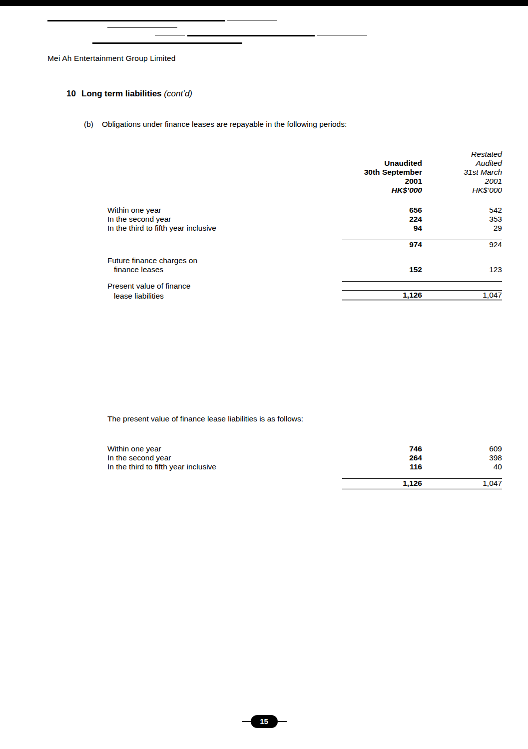Mei Ah Entertainment Group Limited
10 Long term liabilities (cont’d)
(b) Obligations under finance leases are repayable in the following periods:
| | | Restated |
| | Unaudited | Audited |
| | 30th September | 31st March |
| | 2001 | 2001 |
| | HK$’000 | HK$’000 |
| Within one year | 656 | 542 |
| In the second year | 224 | 353 |
| In the third to fifth year inclusive | 94 | 29 |
| | 974 | 924 |
| Future finance charges on | | |
| finance leases | 152 | 123 |
| Present value of finance | | |
| lease liabilities | 1,126 | 1,047 |
The present value of finance lease liabilities is as follows:
| Within one year | 746 | 609 |
| In the second year | 264 | 398 |
| In the third to fifth year inclusive | 116 | 40 |
| | 1,126 | 1,047 |
15